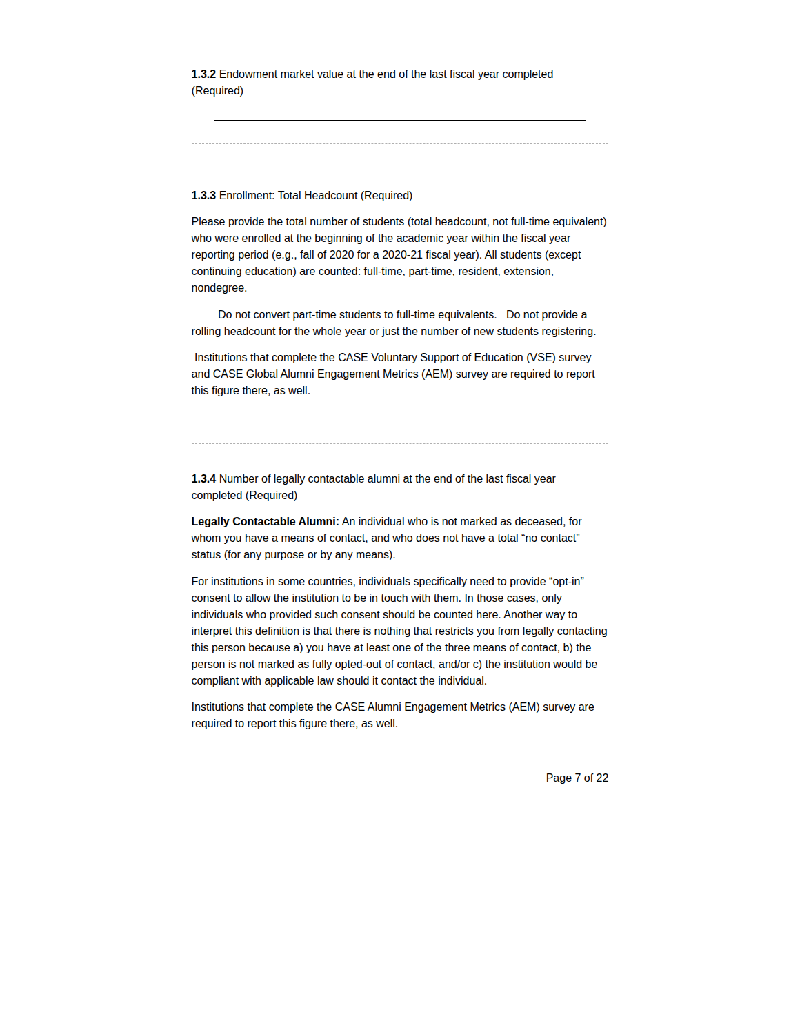1.3.2 Endowment market value at the end of the last fiscal year completed (Required)
1.3.3 Enrollment: Total Headcount (Required)
Please provide the total number of students (total headcount, not full-time equivalent) who were enrolled at the beginning of the academic year within the fiscal year reporting period (e.g., fall of 2020 for a 2020-21 fiscal year). All students (except continuing education) are counted: full-time, part-time, resident, extension, nondegree.
Do not convert part-time students to full-time equivalents. Do not provide a rolling headcount for the whole year or just the number of new students registering.
Institutions that complete the CASE Voluntary Support of Education (VSE) survey and CASE Global Alumni Engagement Metrics (AEM) survey are required to report this figure there, as well.
1.3.4 Number of legally contactable alumni at the end of the last fiscal year completed (Required)
Legally Contactable Alumni: An individual who is not marked as deceased, for whom you have a means of contact, and who does not have a total “no contact” status (for any purpose or by any means).
For institutions in some countries, individuals specifically need to provide “opt-in” consent to allow the institution to be in touch with them. In those cases, only individuals who provided such consent should be counted here. Another way to interpret this definition is that there is nothing that restricts you from legally contacting this person because a) you have at least one of the three means of contact, b) the person is not marked as fully opted-out of contact, and/or c) the institution would be compliant with applicable law should it contact the individual.
Institutions that complete the CASE Alumni Engagement Metrics (AEM) survey are required to report this figure there, as well.
Page 7 of 22